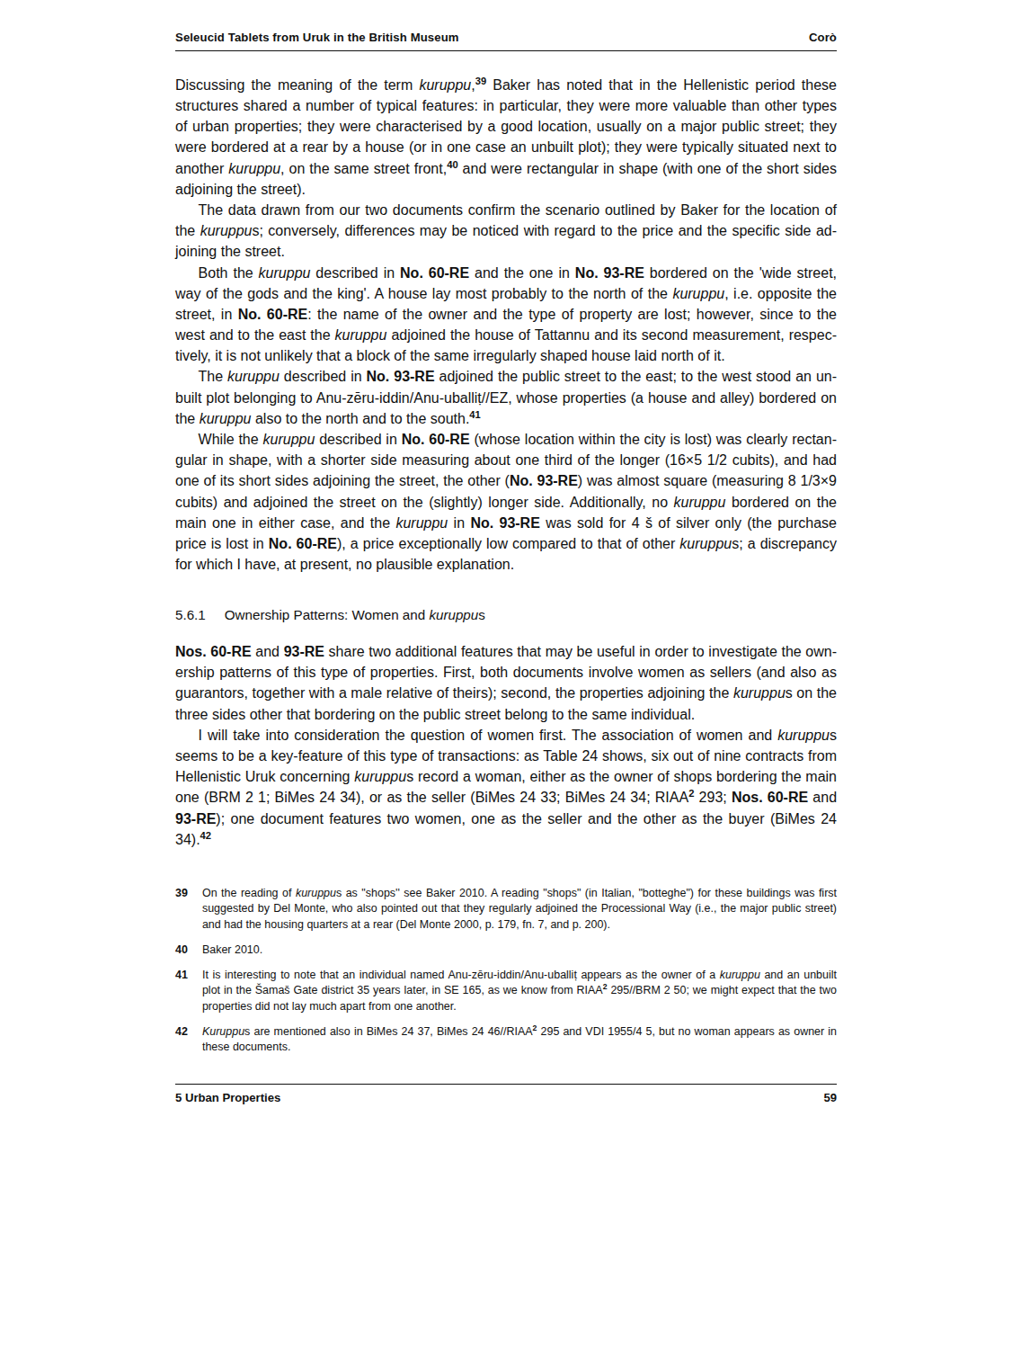Seleucid Tablets from Uruk in the British Museum Corò
Discussing the meaning of the term kuruppu,39 Baker has noted that in the Hellenistic period these structures shared a number of typical features: in particular, they were more valuable than other types of urban properties; they were characterised by a good location, usually on a major public street; they were bordered at a rear by a house (or in one case an unbuilt plot); they were typically situated next to another kuruppu, on the same street front,40 and were rectangular in shape (with one of the short sides adjoining the street).
The data drawn from our two documents confirm the scenario outlined by Baker for the location of the kuruppus; conversely, differences may be noticed with regard to the price and the specific side adjoining the street.
Both the kuruppu described in No. 60-RE and the one in No. 93-RE bordered on the 'wide street, way of the gods and the king'. A house lay most probably to the north of the kuruppu, i.e. opposite the street, in No. 60-RE: the name of the owner and the type of property are lost; however, since to the west and to the east the kuruppu adjoined the house of Tattannu and its second measurement, respectively, it is not unlikely that a block of the same irregularly shaped house laid north of it.
The kuruppu described in No. 93-RE adjoined the public street to the east; to the west stood an unbuilt plot belonging to Anu-zēru-iddin/Anu-uballiṭ//EZ, whose properties (a house and alley) bordered on the kuruppu also to the north and to the south.41
While the kuruppu described in No. 60-RE (whose location within the city is lost) was clearly rectangular in shape, with a shorter side measuring about one third of the longer (16×5 1/2 cubits), and had one of its short sides adjoining the street, the other (No. 93-RE) was almost square (measuring 8 1/3×9 cubits) and adjoined the street on the (slightly) longer side. Additionally, no kuruppu bordered on the main one in either case, and the kuruppu in No. 93-RE was sold for 4 š of silver only (the purchase price is lost in No. 60-RE), a price exceptionally low compared to that of other kuruppus; a discrepancy for which I have, at present, no plausible explanation.
5.6.1 Ownership Patterns: Women and kuruppus
Nos. 60-RE and 93-RE share two additional features that may be useful in order to investigate the ownership patterns of this type of properties. First, both documents involve women as sellers (and also as guarantors, together with a male relative of theirs); second, the properties adjoining the kuruppus on the three sides other that bordering on the public street belong to the same individual.
I will take into consideration the question of women first. The association of women and kuruppus seems to be a key-feature of this type of transactions: as Table 24 shows, six out of nine contracts from Hellenistic Uruk concerning kuruppus record a woman, either as the owner of shops bordering the main one (BRM 2 1; BiMes 24 34), or as the seller (BiMes 24 33; BiMes 24 34; RIAA2 293; Nos. 60-RE and 93-RE); one document features two women, one as the seller and the other as the buyer (BiMes 24 34).42
39 On the reading of kuruppus as "shops'' see Baker 2010. A reading "shops" (in Italian, "botteghe") for these buildings was first suggested by Del Monte, who also pointed out that they regularly adjoined the Processional Way (i.e., the major public street) and had the housing quarters at a rear (Del Monte 2000, p. 179, fn. 7, and p. 200).
40 Baker 2010.
41 It is interesting to note that an individual named Anu-zēru-iddin/Anu-uballiṭ appears as the owner of a kuruppu and an unbuilt plot in the Šamaš Gate district 35 years later, in SE 165, as we know from RIAA2 295//BRM 2 50; we might expect that the two properties did not lay much apart from one another.
42 Kuruppus are mentioned also in BiMes 24 37, BiMes 24 46//RIAA2 295 and VDI 1955/4 5, but no woman appears as owner in these documents.
5 Urban Properties 59